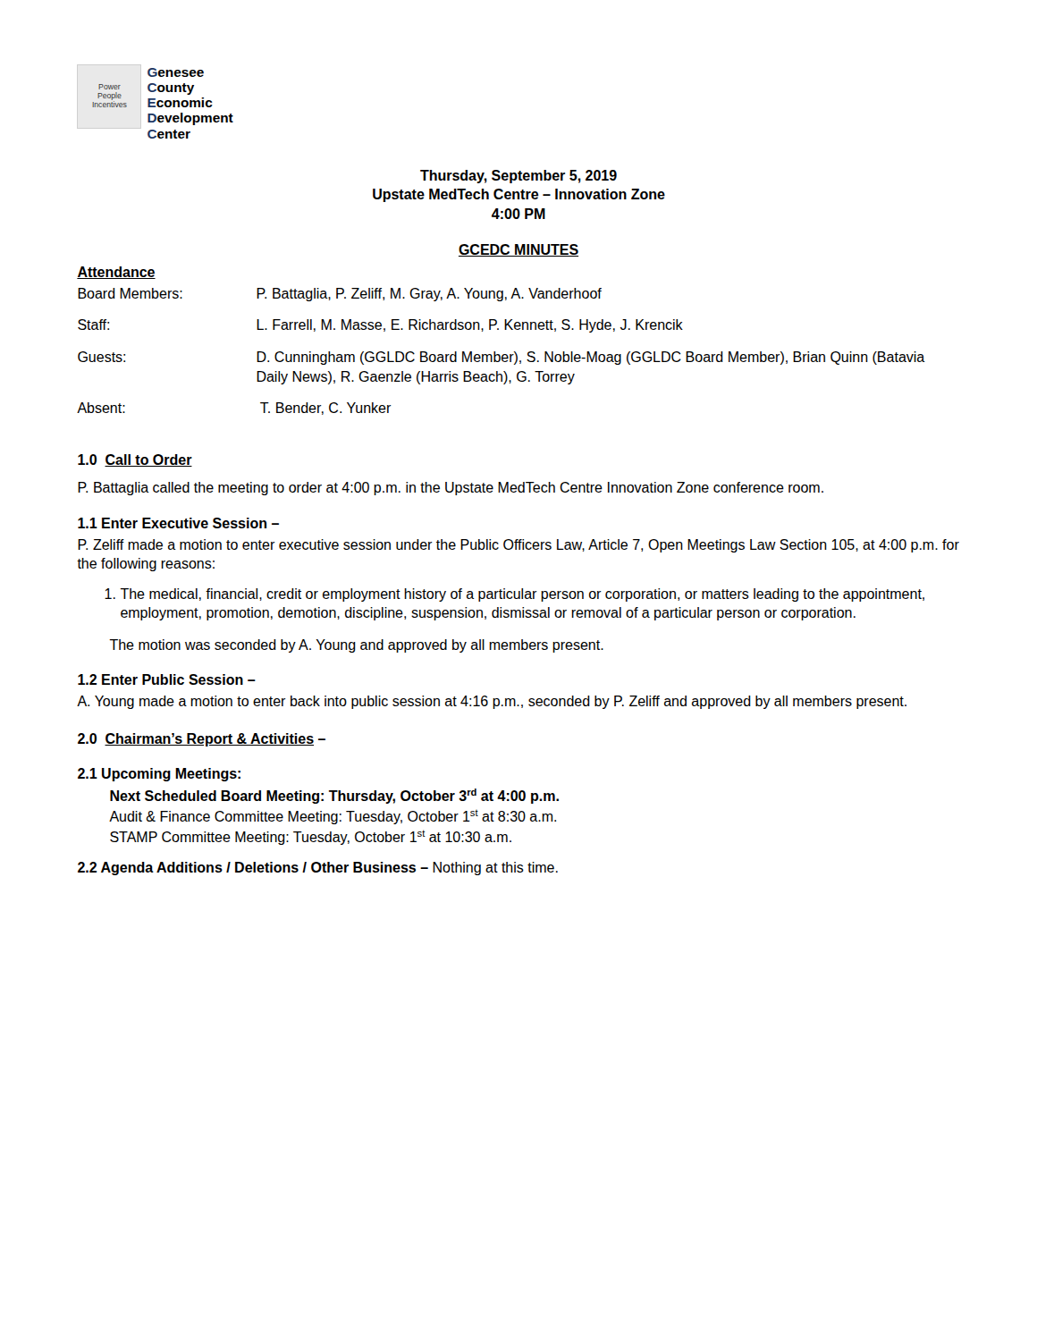Power
People
Incentives
Genesee
County
Economic
Development
Center
Thursday, September 5, 2019
Upstate MedTech Centre – Innovation Zone
4:00 PM
GCEDC MINUTES
Attendance
| Board Members: | P. Battaglia, P. Zeliff, M. Gray, A. Young, A. Vanderhoof |
| Staff: | L. Farrell, M. Masse, E. Richardson, P. Kennett, S. Hyde, J. Krencik |
| Guests: | D. Cunningham (GGLDC Board Member), S. Noble-Moag (GGLDC Board Member), Brian Quinn (Batavia Daily News), R. Gaenzle (Harris Beach), G. Torrey |
| Absent: | T. Bender, C. Yunker |
1.0 Call to Order
P. Battaglia called the meeting to order at 4:00 p.m. in the Upstate MedTech Centre Innovation Zone conference room.
1.1 Enter Executive Session –
P. Zeliff made a motion to enter executive session under the Public Officers Law, Article 7, Open Meetings Law Section 105, at 4:00 p.m. for the following reasons:
The medical, financial, credit or employment history of a particular person or corporation, or matters leading to the appointment, employment, promotion, demotion, discipline, suspension, dismissal or removal of a particular person or corporation.
The motion was seconded by A. Young and approved by all members present.
1.2 Enter Public Session –
A. Young made a motion to enter back into public session at 4:16 p.m., seconded by P. Zeliff and approved by all members present.
2.0 Chairman’s Report & Activities –
2.1 Upcoming Meetings:
Next Scheduled Board Meeting: Thursday, October 3rd at 4:00 p.m.
Audit & Finance Committee Meeting: Tuesday, October 1st at 8:30 a.m.
STAMP Committee Meeting: Tuesday, October 1st at 10:30 a.m.
2.2 Agenda Additions / Deletions / Other Business – Nothing at this time.